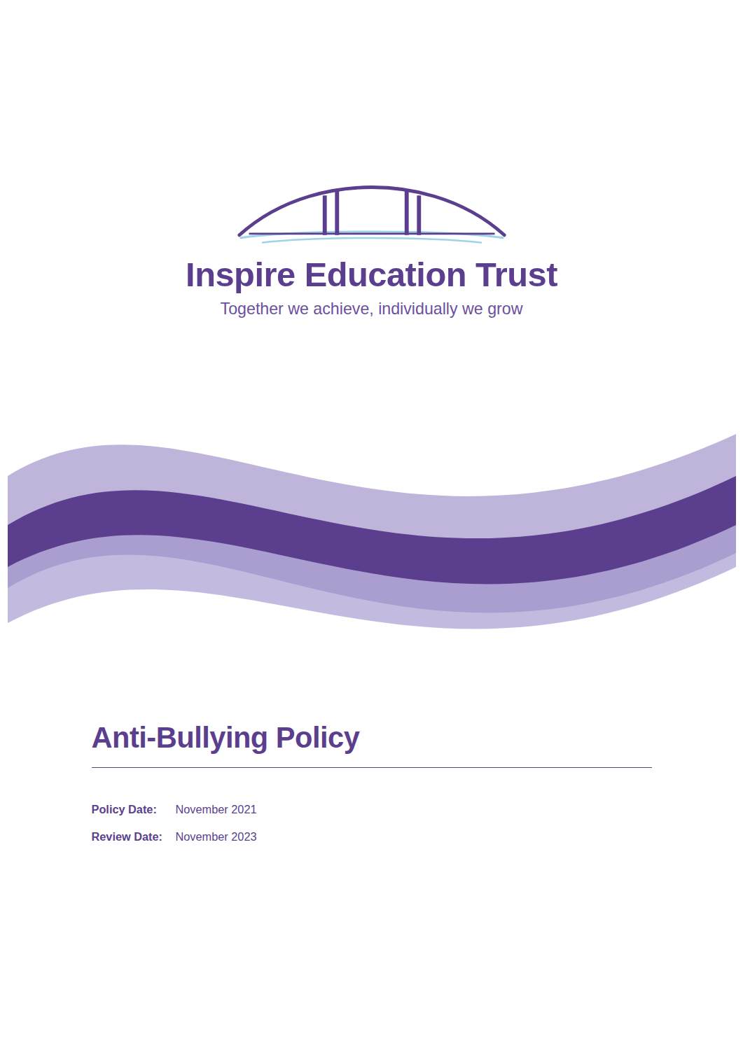Inspire Education Trust
Together we achieve, individually we grow
Anti-Bullying Policy
Policy Date: November 2021
Review Date: November 2023